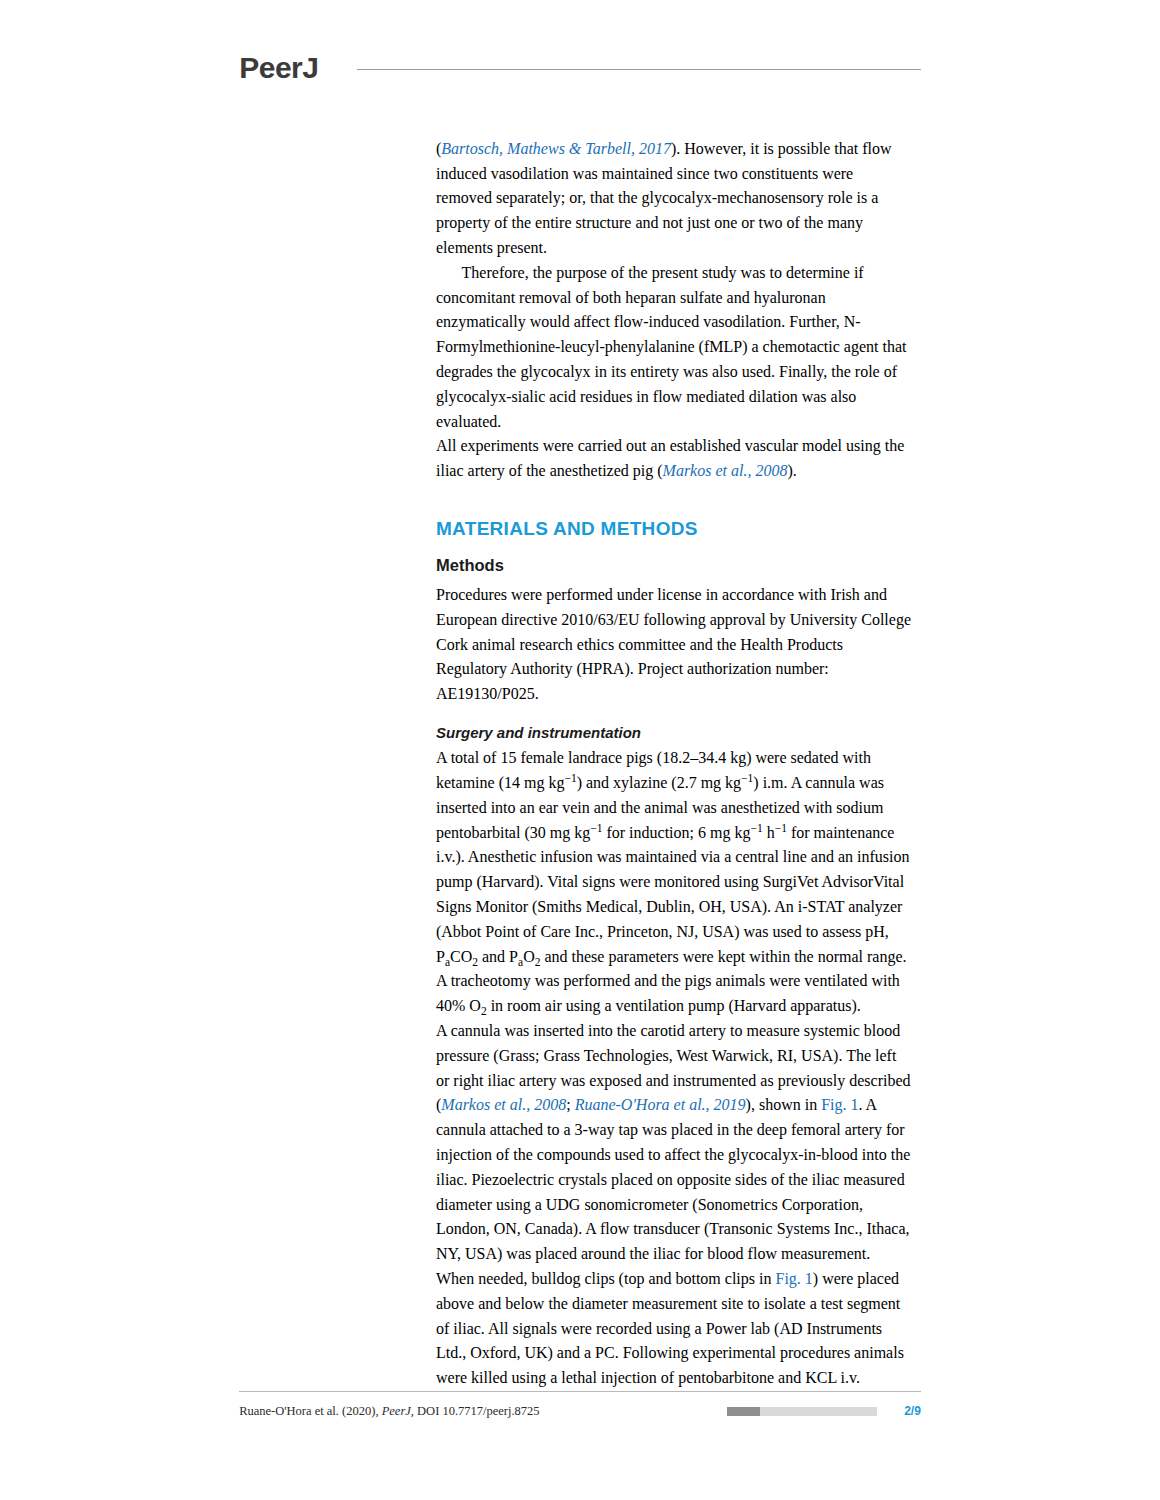Peer J
(Bartosch, Mathews & Tarbell, 2017). However, it is possible that flow induced vasodilation was maintained since two constituents were removed separately; or, that the glycocalyx-mechanosensory role is a property of the entire structure and not just one or two of the many elements present.
Therefore, the purpose of the present study was to determine if concomitant removal of both heparan sulfate and hyaluronan enzymatically would affect flow-induced vasodilation. Further, N-Formylmethionine-leucyl-phenylalanine (fMLP) a chemotactic agent that degrades the glycocalyx in its entirety was also used. Finally, the role of glycocalyx-sialic acid residues in flow mediated dilation was also evaluated.
All experiments were carried out an established vascular model using the iliac artery of the anesthetized pig (Markos et al., 2008).
Materials and Methods
Methods
Procedures were performed under license in accordance with Irish and European directive 2010/63/EU following approval by University College Cork animal research ethics committee and the Health Products Regulatory Authority (HPRA). Project authorization number: AE19130/P025.
Surgery and instrumentation
A total of 15 female landrace pigs (18.2–34.4 kg) were sedated with ketamine (14 mg kg−1) and xylazine (2.7 mg kg−1) i.m. A cannula was inserted into an ear vein and the animal was anesthetized with sodium pentobarbital (30 mg kg−1 for induction; 6 mg kg−1 h−1 for maintenance i.v.). Anesthetic infusion was maintained via a central line and an infusion pump (Harvard). Vital signs were monitored using SurgiVet AdvisorVital Signs Monitor (Smiths Medical, Dublin, OH, USA). An i-STAT analyzer (Abbot Point of Care Inc., Princeton, NJ, USA) was used to assess pH, PaCO2 and PaO2 and these parameters were kept within the normal range. A tracheotomy was performed and the pigs animals were ventilated with 40% O2 in room air using a ventilation pump (Harvard apparatus).
A cannula was inserted into the carotid artery to measure systemic blood pressure (Grass; Grass Technologies, West Warwick, RI, USA). The left or right iliac artery was exposed and instrumented as previously described (Markos et al., 2008; Ruane-O'Hora et al., 2019), shown in Fig. 1. A cannula attached to a 3-way tap was placed in the deep femoral artery for injection of the compounds used to affect the glycocalyx-in-blood into the iliac. Piezoelectric crystals placed on opposite sides of the iliac measured diameter using a UDG sonomicrometer (Sonometrics Corporation, London, ON, Canada). A flow transducer (Transonic Systems Inc., Ithaca, NY, USA) was placed around the iliac for blood flow measurement. When needed, bulldog clips (top and bottom clips in Fig. 1) were placed above and below the diameter measurement site to isolate a test segment of iliac. All signals were recorded using a Power lab (AD Instruments Ltd., Oxford, UK) and a PC. Following experimental procedures animals were killed using a lethal injection of pentobarbitone and KCL i.v.
Ruane-O'Hora et al. (2020), PeerJ, DOI 10.7717/peerj.8725
2/9